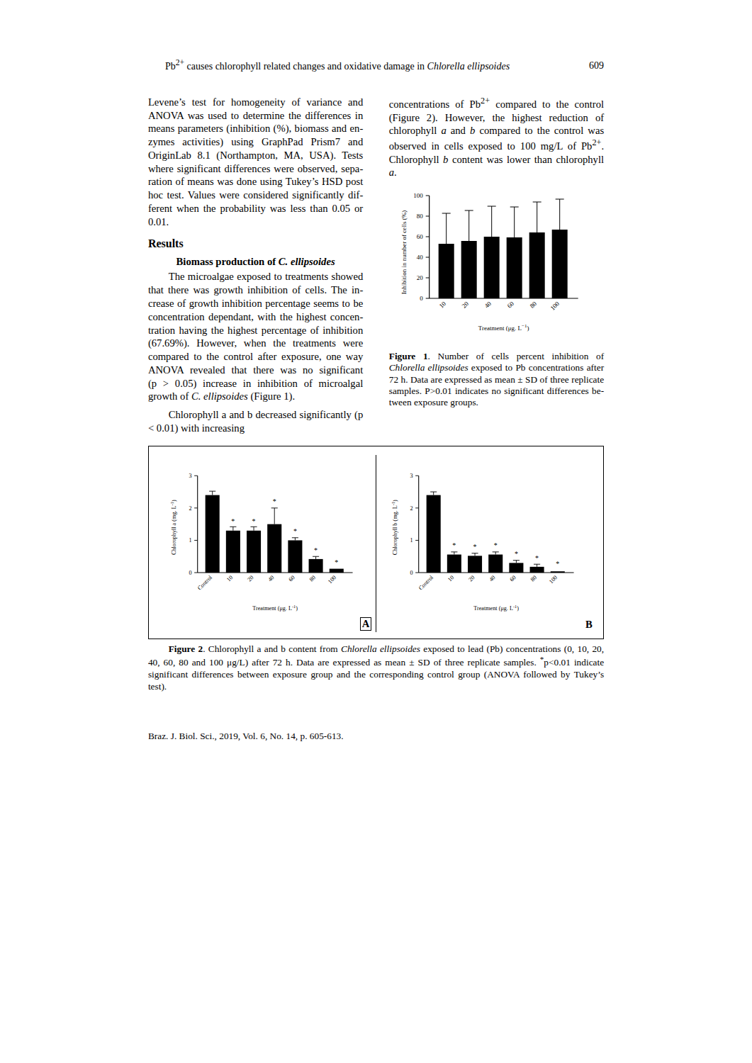Pb2+ causes chlorophyll related changes and oxidative damage in Chlorella ellipsoides
609
Levene’s test for homogeneity of variance and ANOVA was used to determine the differences in means parameters (inhibition (%), biomass and enzymes activities) using GraphPad Prism7 and OriginLab 8.1 (Northampton, MA, USA). Tests where significant differences were observed, separation of means was done using Tukey’s HSD post hoc test. Values were considered significantly different when the probability was less than 0.05 or 0.01.
Results
Biomass production of C. ellipsoides
The microalgae exposed to treatments showed that there was growth inhibition of cells. The increase of growth inhibition percentage seems to be concentration dependant, with the highest concentration having the highest percentage of inhibition (67.69%). However, when the treatments were compared to the control after exposure, one way ANOVA revealed that there was no significant (p > 0.05) increase in inhibition of microalgal growth of C. ellipsoides (Figure 1).
Chlorophyll a and b decreased significantly (p < 0.01) with increasing
concentrations of Pb2+ compared to the control (Figure 2). However, the highest reduction of chlorophyll a and b compared to the control was observed in cells exposed to 100 mg/L of Pb2+. Chlorophyll b content was lower than chlorophyll a.
0 20 40 60 80 100 Inhibition in number of cells (%) 10 20 40 60 80 100 Treatment (μg. L−1)
Figure 1. Number of cells percent inhibition of Chlorella ellipsoides exposed to Pb concentrations after 72 h. Data are expressed as mean ± SD of three replicate samples. P>0.01 indicates no significant differences between exposure groups.
0 1 2 3 Chlorophyll a (mg. L-1) * * * * * * Control 10 20 40 60 80 100 Treatment (μg. L-1)
A
0 1 2 3 Chlorophyll b (mg. L-1) * * * * * * Control 10 20 40 60 80 100 Treatment (μg. L-1)
B
Figure 2. Chlorophyll a and b content from Chlorella ellipsoides exposed to lead (Pb) concentrations (0, 10, 20, 40, 60, 80 and 100 μg/L) after 72 h. Data are expressed as mean ± SD of three replicate samples. *p<0.01 indicate significant differences between exposure group and the corresponding control group (ANOVA followed by Tukey’s test).
Braz. J. Biol. Sci., 2019, Vol. 6, No. 14, p. 605-613.